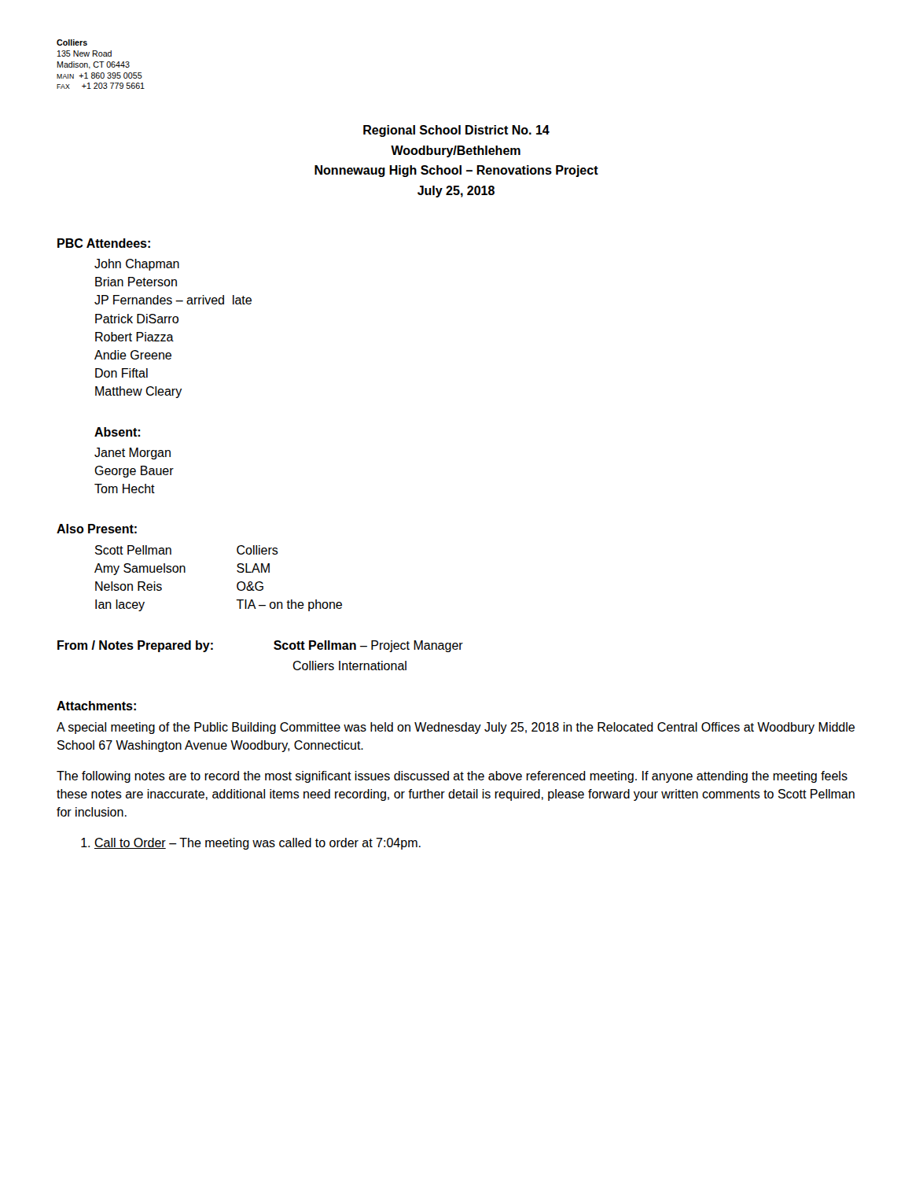Colliers
135 New Road
Madison, CT 06443
MAIN +1 860 395 0055
FAX +1 203 779 5661
Regional School District No. 14
Woodbury/Bethlehem
Nonnewaug High School – Renovations Project
July 25, 2018
PBC Attendees:
John Chapman
Brian Peterson
JP Fernandes – arrived late
Patrick DiSarro
Robert Piazza
Andie Greene
Don Fiftal
Matthew Cleary
Absent:
Janet Morgan
George Bauer
Tom Hecht
Also Present:
| Scott Pellman | Colliers |
| Amy Samuelson | SLAM |
| Nelson Reis | O&G |
| Ian lacey | TIA – on the phone |
From / Notes Prepared by: Scott Pellman – Project Manager
Colliers International
Attachments:
A special meeting of the Public Building Committee was held on Wednesday July 25, 2018 in the Relocated Central Offices at Woodbury Middle School 67 Washington Avenue Woodbury, Connecticut.
The following notes are to record the most significant issues discussed at the above referenced meeting. If anyone attending the meeting feels these notes are inaccurate, additional items need recording, or further detail is required, please forward your written comments to Scott Pellman for inclusion.
Call to Order – The meeting was called to order at 7:04pm.